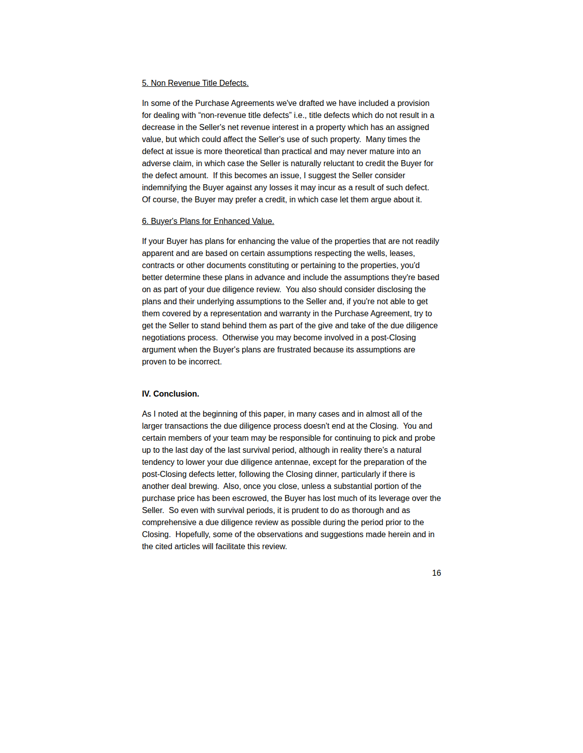5. Non Revenue Title Defects.
In some of the Purchase Agreements we've drafted we have included a provision for dealing with “non-revenue title defects” i.e., title defects which do not result in a decrease in the Seller's net revenue interest in a property which has an assigned value, but which could affect the Seller's use of such property. Many times the defect at issue is more theoretical than practical and may never mature into an adverse claim, in which case the Seller is naturally reluctant to credit the Buyer for the defect amount. If this becomes an issue, I suggest the Seller consider indemnifying the Buyer against any losses it may incur as a result of such defect. Of course, the Buyer may prefer a credit, in which case let them argue about it.
6. Buyer's Plans for Enhanced Value.
If your Buyer has plans for enhancing the value of the properties that are not readily apparent and are based on certain assumptions respecting the wells, leases, contracts or other documents constituting or pertaining to the properties, you'd better determine these plans in advance and include the assumptions they're based on as part of your due diligence review. You also should consider disclosing the plans and their underlying assumptions to the Seller and, if you're not able to get them covered by a representation and warranty in the Purchase Agreement, try to get the Seller to stand behind them as part of the give and take of the due diligence negotiations process. Otherwise you may become involved in a post-Closing argument when the Buyer's plans are frustrated because its assumptions are proven to be incorrect.
IV. Conclusion.
As I noted at the beginning of this paper, in many cases and in almost all of the larger transactions the due diligence process doesn't end at the Closing. You and certain members of your team may be responsible for continuing to pick and probe up to the last day of the last survival period, although in reality there's a natural tendency to lower your due diligence antennae, except for the preparation of the post-Closing defects letter, following the Closing dinner, particularly if there is another deal brewing. Also, once you close, unless a substantial portion of the purchase price has been escrowed, the Buyer has lost much of its leverage over the Seller. So even with survival periods, it is prudent to do as thorough and as comprehensive a due diligence review as possible during the period prior to the Closing. Hopefully, some of the observations and suggestions made herein and in the cited articles will facilitate this review.
16